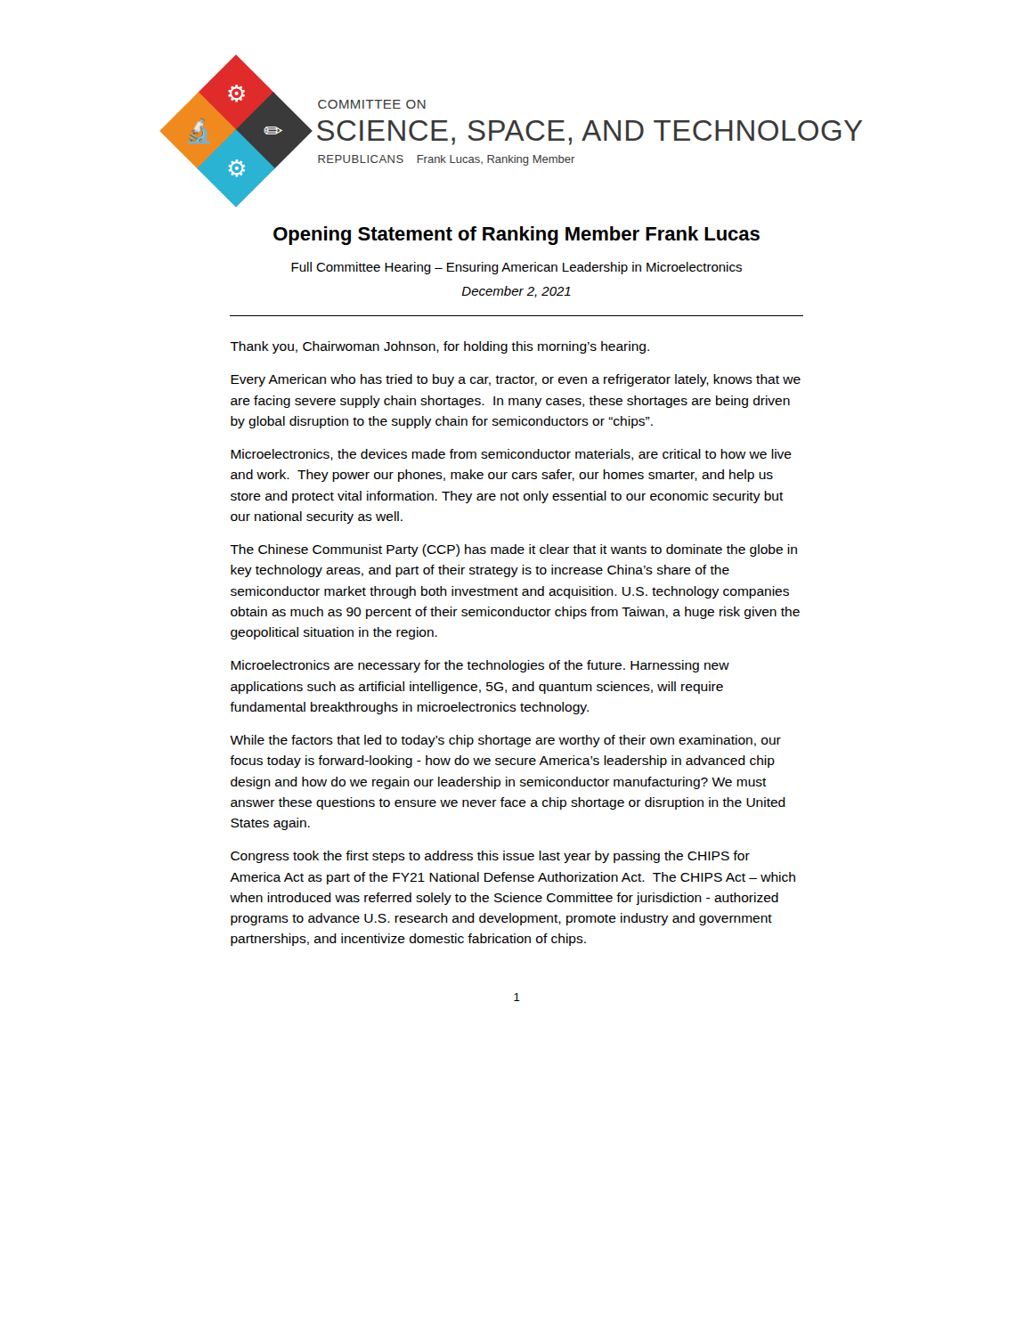⚙
🔬
✏
⚙
COMMITTEE ON
SCIENCE, SPACE, AND TECHNOLOGY
REPUBLICANS Frank Lucas, Ranking Member
Opening Statement of Ranking Member Frank Lucas
Full Committee Hearing – Ensuring American Leadership in Microelectronics
December 2, 2021
Thank you, Chairwoman Johnson, for holding this morning’s hearing.
Every American who has tried to buy a car, tractor, or even a refrigerator lately, knows that we are facing severe supply chain shortages. In many cases, these shortages are being driven by global disruption to the supply chain for semiconductors or “chips”.
Microelectronics, the devices made from semiconductor materials, are critical to how we live and work. They power our phones, make our cars safer, our homes smarter, and help us store and protect vital information. They are not only essential to our economic security but our national security as well.
The Chinese Communist Party (CCP) has made it clear that it wants to dominate the globe in key technology areas, and part of their strategy is to increase China’s share of the semiconductor market through both investment and acquisition. U.S. technology companies obtain as much as 90 percent of their semiconductor chips from Taiwan, a huge risk given the geopolitical situation in the region.
Microelectronics are necessary for the technologies of the future. Harnessing new applications such as artificial intelligence, 5G, and quantum sciences, will require fundamental breakthroughs in microelectronics technology.
While the factors that led to today’s chip shortage are worthy of their own examination, our focus today is forward-looking - how do we secure America’s leadership in advanced chip design and how do we regain our leadership in semiconductor manufacturing? We must answer these questions to ensure we never face a chip shortage or disruption in the United States again.
Congress took the first steps to address this issue last year by passing the CHIPS for America Act as part of the FY21 National Defense Authorization Act. The CHIPS Act – which when introduced was referred solely to the Science Committee for jurisdiction - authorized programs to advance U.S. research and development, promote industry and government partnerships, and incentivize domestic fabrication of chips.
1